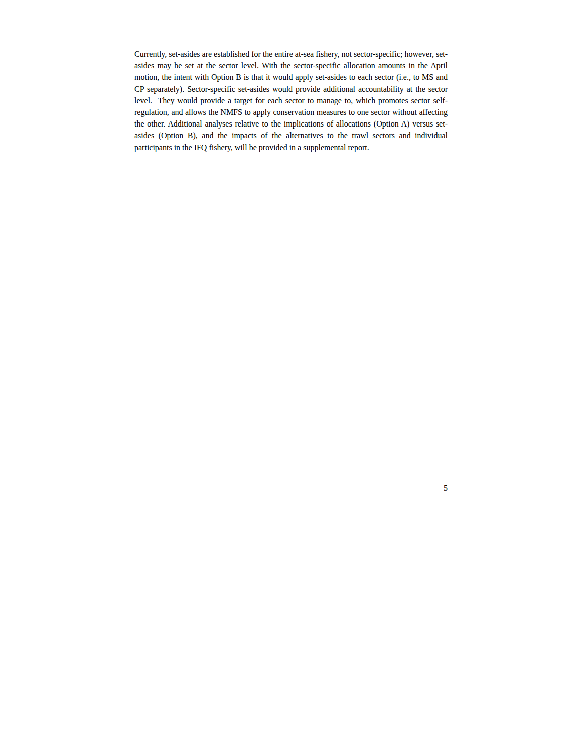Currently, set-asides are established for the entire at-sea fishery, not sector-specific; however, set-asides may be set at the sector level. With the sector-specific allocation amounts in the April motion, the intent with Option B is that it would apply set-asides to each sector (i.e., to MS and CP separately). Sector-specific set-asides would provide additional accountability at the sector level. They would provide a target for each sector to manage to, which promotes sector self-regulation, and allows the NMFS to apply conservation measures to one sector without affecting the other. Additional analyses relative to the implications of allocations (Option A) versus set-asides (Option B), and the impacts of the alternatives to the trawl sectors and individual participants in the IFQ fishery, will be provided in a supplemental report.
5